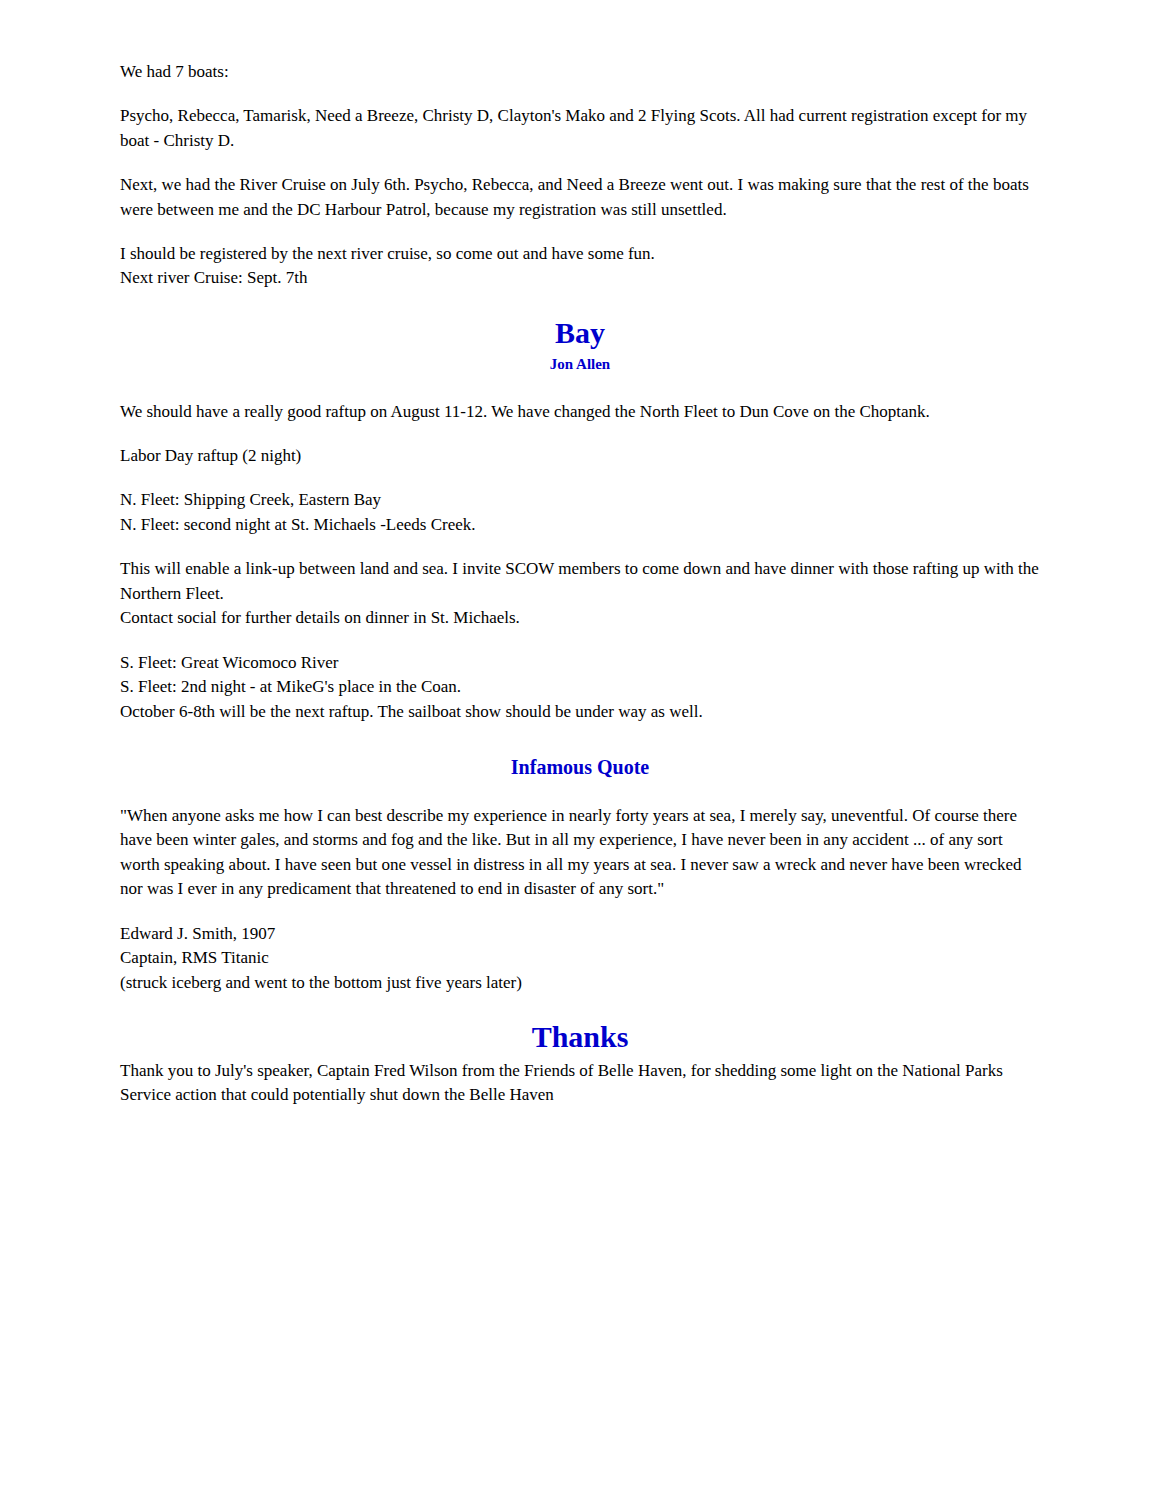We had 7 boats:
Psycho, Rebecca, Tamarisk, Need a Breeze, Christy D, Clayton's Mako and 2 Flying Scots. All had current registration except for my boat - Christy D.
Next, we had the River Cruise on July 6th. Psycho, Rebecca, and Need a Breeze went out. I was making sure that the rest of the boats were between me and the DC Harbour Patrol, because my registration was still unsettled.
I should be registered by the next river cruise, so come out and have some fun.
Next river Cruise: Sept. 7th
Bay
Jon Allen
We should have a really good raftup on August 11-12. We have changed the North Fleet to Dun Cove on the Choptank.
Labor Day raftup (2 night)
N. Fleet: Shipping Creek, Eastern Bay
N. Fleet: second night at St. Michaels -Leeds Creek.
This will enable a link-up between land and sea. I invite SCOW members to come down and have dinner with those rafting up with the Northern Fleet.
Contact social for further details on dinner in St. Michaels.
S. Fleet: Great Wicomoco River
S. Fleet: 2nd night - at MikeG's place in the Coan.
October 6-8th will be the next raftup. The sailboat show should be under way as well.
Infamous Quote
"When anyone asks me how I can best describe my experience in nearly forty years at sea, I merely say, uneventful. Of course there have been winter gales, and storms and fog and the like. But in all my experience, I have never been in any accident ... of any sort worth speaking about. I have seen but one vessel in distress in all my years at sea. I never saw a wreck and never have been wrecked nor was I ever in any predicament that threatened to end in disaster of any sort."
Edward J. Smith, 1907
Captain, RMS Titanic
(struck iceberg and went to the bottom just five years later)
Thanks
Thank you to July's speaker, Captain Fred Wilson from the Friends of Belle Haven, for shedding some light on the National Parks Service action that could potentially shut down the Belle Haven